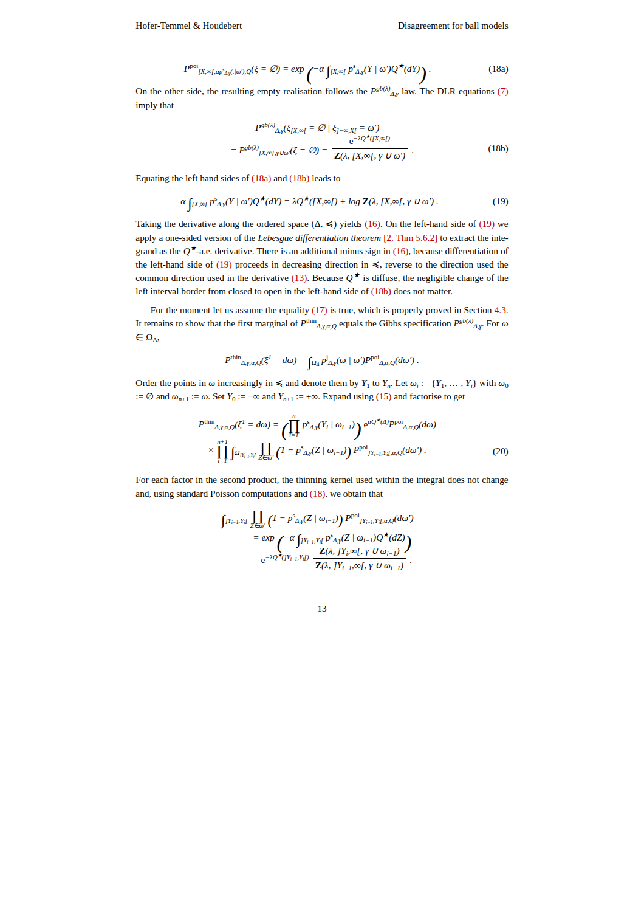Hofer-Temmel & Houdebert
Disagreement for ball models
Ppoi[X,∞[,αpsΔ,γ(.|ω′),Q(ξ = ∅) = exp (−α ∫[X,∞[ psΔ,γ(Y | ω′)Q★(dY)) .
(18a)
On the other side, the resulting empty realisation follows the Pgb(λ)Δ,γ law. The DLR equations (7) imply that
Pgb(λ)Δ,γ(ξ[X,∞[ = ∅ | ξ]−∞,X[ = ω′)
= Pgb(λ)[X,∞[,γ∪ω′(ξ = ∅) = e−λQ★([X,∞[) Z(λ, [X,∞[, γ ∪ ω′) .
(18b)
Equating the left hand sides of (18a) and (18b) leads to
α ∫[X,∞[ psΔ,γ(Y | ω′)Q★(dY) = λQ★([X,∞[) + log Z(λ, [X,∞[, γ ∪ ω′) .
(19)
Taking the derivative along the ordered space (Δ, ≼) yields (16). On the left-hand side of (19) we apply a one-sided version of the Lebesgue differentiation theorem [2, Thm 5.6.2] to extract the integrand as the Q★-a.e. derivative. There is an additional minus sign in (16), because differentiation of the left-hand side of (19) proceeds in decreasing direction in ≼, reverse to the direction used the common direction used in the derivative (13). Because Q★ is diffuse, the negligible change of the left interval border from closed to open in the left-hand side of (18b) does not matter.
For the moment let us assume the equality (17) is true, which is properly proved in Section 4.3. It remains to show that the first marginal of PthinΔ,γ,α,Q equals the Gibbs specification Pgb(λ)Δ,γ. For ω ∈ ΩΔ,
PthinΔ,γ,α,Q(ξ1 = dω) = ∫ΩΔ pjΔ,γ(ω | ω′)PpoiΔ,α,Q(dω′) .
Order the points in ω increasingly in ≼ and denote them by Y1 to Yn. Let ωi := {Y1, … , Yi} with ω0 := ∅ and ωn+1 := ω. Set Y0 := −∞ and Yn+1 := +∞. Expand using (15) and factorise to get
PthinΔ,γ,α,Q(ξ1 = dω) = (n∏i=1 psΔ,γ(Yi | ωi−1)) eαQ★(Δ)PpoiΔ,α,Q(dω)
× n+1∏i=1 ∫Ω]Yi−1,Yi[ ∏Z∈ω′ (1 − psΔ,γ(Z | ωi−1)) Ppoi]Yi−1,Yi[,α,Q(dω′) .
(20)
For each factor in the second product, the thinning kernel used within the integral does not change and, using standard Poisson computations and (18), we obtain that
∫]Yi−1,Yi[ ∏Z∈ω′ (1 − psΔ,γ(Z | ωi−1)) Ppoi]Yi−1,Yi[,α,Q(dω′)
= exp (−α ∫]Yi−1,Yi[ psΔ,γ(Z | ωi−1)Q★(dZ))
= e−λQ★(]Yi−1,Yi[) Z(λ, ]Yi,∞[, γ ∪ ωi−1) Z(λ, ]Yi−1,∞[, γ ∪ ωi−1) .
13